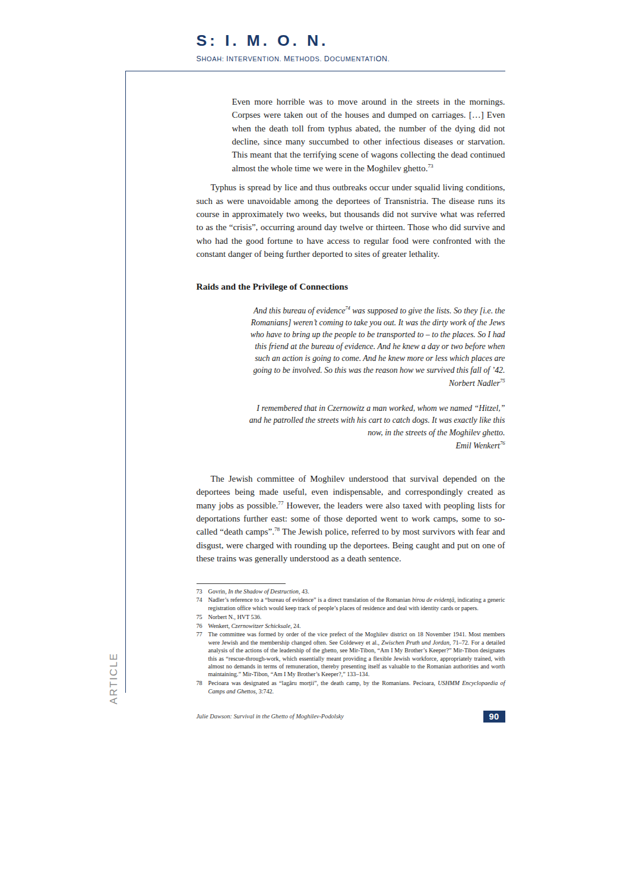S: I. M. O. N.
SHOAH: INTERVENTION. METHODS. DOCUMENTATION.
Even more horrible was to move around in the streets in the mornings. Corpses were taken out of the houses and dumped on carriages. […] Even when the death toll from typhus abated, the number of the dying did not decline, since many succumbed to other infectious diseases or starvation. This meant that the terrifying scene of wagons collecting the dead continued almost the whole time we were in the Moghilev ghetto.73
Typhus is spread by lice and thus outbreaks occur under squalid living conditions, such as were unavoidable among the deportees of Transnistria. The disease runs its course in approximately two weeks, but thousands did not survive what was referred to as the “crisis”, occurring around day twelve or thirteen. Those who did survive and who had the good fortune to have access to regular food were confronted with the constant danger of being further deported to sites of greater lethality.
Raids and the Privilege of Connections
And this bureau of evidence74 was supposed to give the lists. So they [i.e. the Romanians] weren’t coming to take you out. It was the dirty work of the Jews who have to bring up the people to be transported to – to the places. So I had this friend at the bureau of evidence. And he knew a day or two before when such an action is going to come. And he knew more or less which places are going to be involved. So this was the reason how we survived this fall of ’42. Norbert Nadler75
I remembered that in Czernowitz a man worked, whom we named “Hitzel,” and he patrolled the streets with his cart to catch dogs. It was exactly like this now, in the streets of the Moghilev ghetto. Emil Wenkert76
The Jewish committee of Moghilev understood that survival depended on the deportees being made useful, even indispensable, and correspondingly created as many jobs as possible.77 However, the leaders were also taxed with peopling lists for deportations further east: some of those deported went to work camps, some to so-called “death camps”.78 The Jewish police, referred to by most survivors with fear and disgust, were charged with rounding up the deportees. Being caught and put on one of these trains was generally understood as a death sentence.
73 Govrin, In the Shadow of Destruction, 43.
74 Nadler’s reference to a “bureau of evidence” is a direct translation of the Romanian birou de evidență, indicating a generic registration office which would keep track of people’s places of residence and deal with identity cards or papers.
75 Norbert N., HVT 536.
76 Wenkert, Czernowitzer Schicksale, 24.
77 The committee was formed by order of the vice prefect of the Moghilev district on 18 November 1941. Most members were Jewish and the membership changed often. See Coldewey et al., Zwischen Pruth und Jordan, 71–72. For a detailed analysis of the actions of the leadership of the ghetto, see Mir-Tibon, “Am I My Brother’s Keeper?” Mir-Tibon designates this as “rescue-through-work, which essentially meant providing a flexible Jewish workforce, appropriately trained, with almost no demands in terms of remuneration, thereby presenting itself as valuable to the Romanian authorities and worth maintaining.” Mir-Tibon, “Am I My Brother’s Keeper?,” 133–134.
78 Pecioara was designated as “lagăru morții”, the death camp, by the Romanians. Pecioara, USHMM Encyclopaedia of Camps and Ghettos, 3:742.
ARTICLE
Julie Dawson: Survival in the Ghetto of Moghilev-Podolsky 90